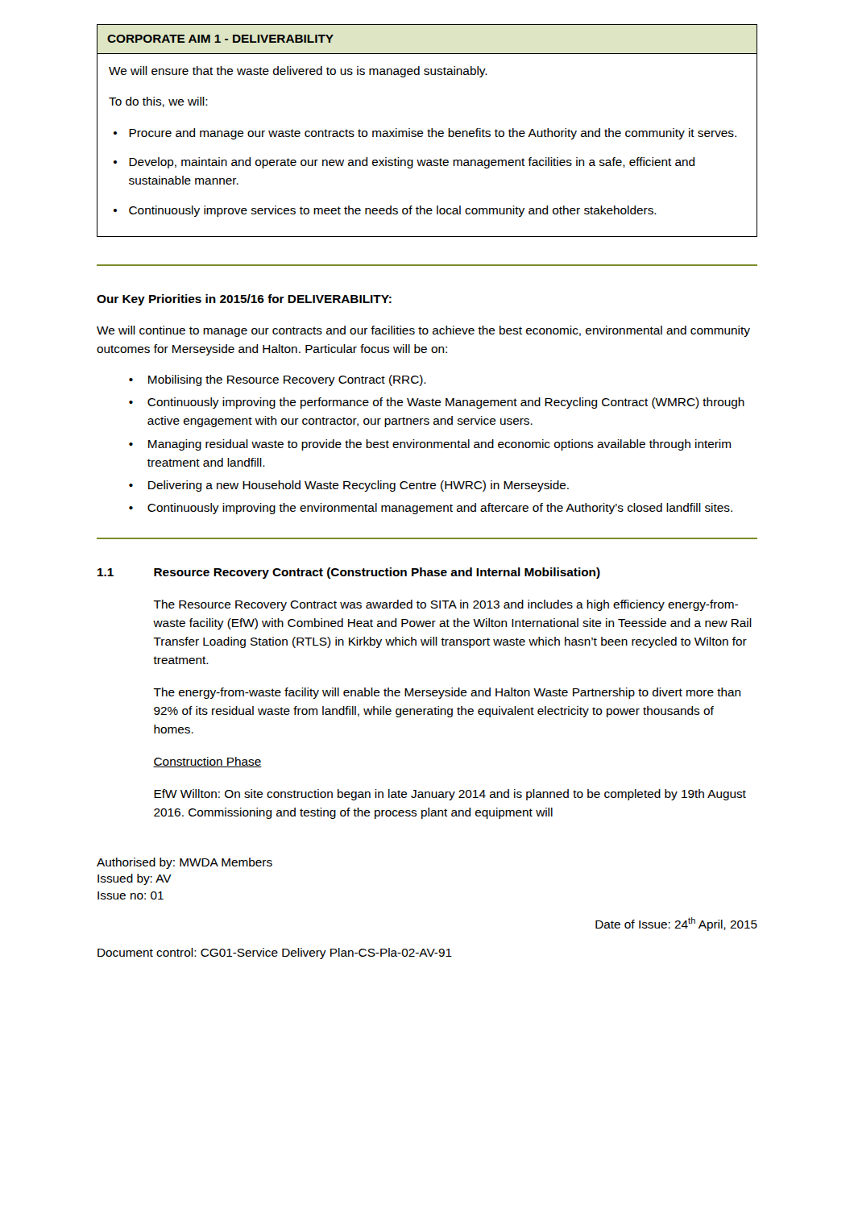CORPORATE AIM 1 - DELIVERABILITY
We will ensure that the waste delivered to us is managed sustainably.
To do this, we will:
Procure and manage our waste contracts to maximise the benefits to the Authority and the community it serves.
Develop, maintain and operate our new and existing waste management facilities in a safe, efficient and sustainable manner.
Continuously improve services to meet the needs of the local community and other stakeholders.
Our Key Priorities in 2015/16 for DELIVERABILITY:
We will continue to manage our contracts and our facilities to achieve the best economic, environmental and community outcomes for Merseyside and Halton. Particular focus will be on:
Mobilising the Resource Recovery Contract (RRC).
Continuously improving the performance of the Waste Management and Recycling Contract (WMRC) through active engagement with our contractor, our partners and service users.
Managing residual waste to provide the best environmental and economic options available through interim treatment and landfill.
Delivering a new Household Waste Recycling Centre (HWRC) in Merseyside.
Continuously improving the environmental management and aftercare of the Authority’s closed landfill sites.
1.1 Resource Recovery Contract (Construction Phase and Internal Mobilisation)
The Resource Recovery Contract was awarded to SITA in 2013 and includes a high efficiency energy-from-waste facility (EfW) with Combined Heat and Power at the Wilton International site in Teesside and a new Rail Transfer Loading Station (RTLS) in Kirkby which will transport waste which hasn’t been recycled to Wilton for treatment.
The energy-from-waste facility will enable the Merseyside and Halton Waste Partnership to divert more than 92% of its residual waste from landfill, while generating the equivalent electricity to power thousands of homes.
Construction Phase
EfW Willton: On site construction began in late January 2014 and is planned to be completed by 19th August 2016. Commissioning and testing of the process plant and equipment will
Authorised by: MWDA Members
Issued by: AV
Issue no: 01
Date of Issue: 24th April, 2015
Document control: CG01-Service Delivery Plan-CS-Pla-02-AV-91